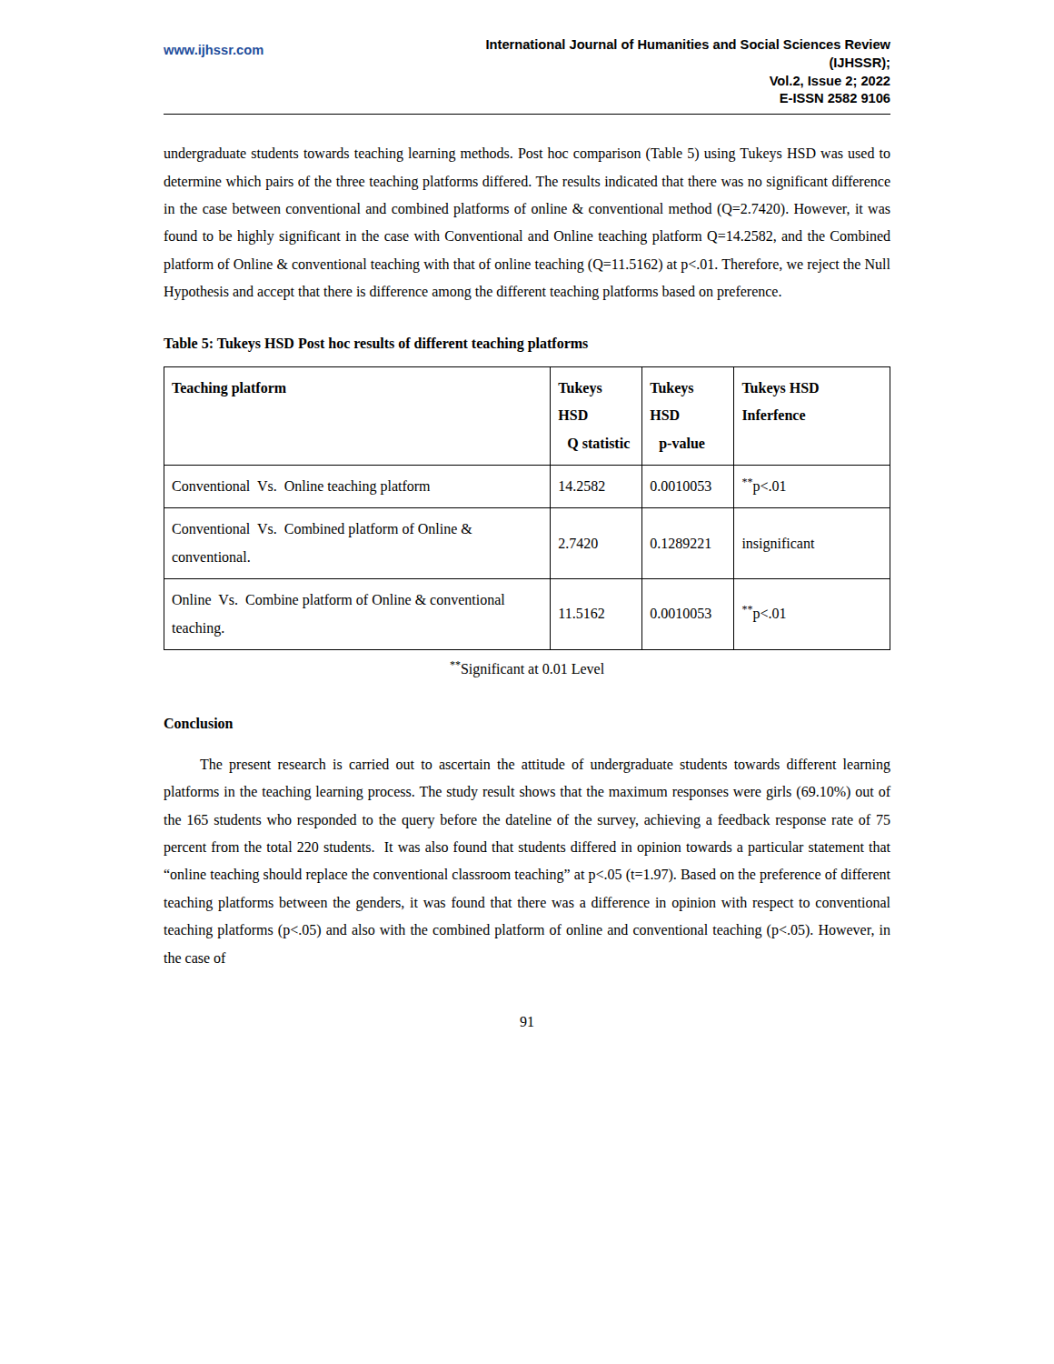www.ijhssr.com
International Journal of Humanities and Social Sciences Review
(IJHSSR);
Vol.2, Issue 2; 2022
E-ISSN 2582 9106
undergraduate students towards teaching learning methods. Post hoc comparison (Table 5) using Tukeys HSD was used to determine which pairs of the three teaching platforms differed. The results indicated that there was no significant difference in the case between conventional and combined platforms of online & conventional method (Q=2.7420). However, it was found to be highly significant in the case with Conventional and Online teaching platform Q=14.2582, and the Combined platform of Online & conventional teaching with that of online teaching (Q=11.5162) at p<.01. Therefore, we reject the Null Hypothesis and accept that there is difference among the different teaching platforms based on preference.
Table 5: Tukeys HSD Post hoc results of different teaching platforms
| Teaching platform | Tukeys HSD Q statistic | Tukeys HSD p-value | Tukeys HSD Inferfence |
| --- | --- | --- | --- |
| Conventional Vs. Online teaching platform | 14.2582 | 0.0010053 | ** p<.01 |
| Conventional Vs. Combined platform of Online & conventional. | 2.7420 | 0.1289221 | insignificant |
| Online Vs. Combine platform of Online & conventional teaching. | 11.5162 | 0.0010053 | ** p<.01 |
**Significant at 0.01 Level
Conclusion
The present research is carried out to ascertain the attitude of undergraduate students towards different learning platforms in the teaching learning process. The study result shows that the maximum responses were girls (69.10%) out of the 165 students who responded to the query before the dateline of the survey, achieving a feedback response rate of 75 percent from the total 220 students. It was also found that students differed in opinion towards a particular statement that “online teaching should replace the conventional classroom teaching” at p<.05 (t=1.97). Based on the preference of different teaching platforms between the genders, it was found that there was a difference in opinion with respect to conventional teaching platforms (p<.05) and also with the combined platform of online and conventional teaching (p<.05). However, in the case of
91